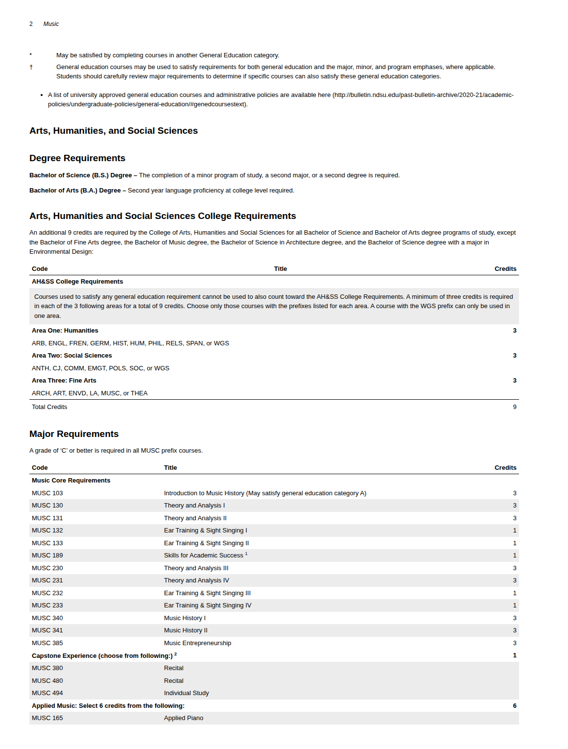2 Music
*
May be satisfied by completing courses in another General Education category.
†
General education courses may be used to satisfy requirements for both general education and the major, minor, and program emphases, where applicable. Students should carefully review major requirements to determine if specific courses can also satisfy these general education categories.
A list of university approved general education courses and administrative policies are available here (http://bulletin.ndsu.edu/past-bulletin-archive/2020-21/academic-policies/undergraduate-policies/general-education/#genedcoursestext).
Arts, Humanities, and Social Sciences
Degree Requirements
Bachelor of Science (B.S.) Degree – The completion of a minor program of study, a second major, or a second degree is required.
Bachelor of Arts (B.A.) Degree – Second year language proficiency at college level required.
Arts, Humanities and Social Sciences College Requirements
An additional 9 credits are required by the College of Arts, Humanities and Social Sciences for all Bachelor of Science and Bachelor of Arts degree programs of study, except the Bachelor of Fine Arts degree, the Bachelor of Music degree, the Bachelor of Science in Architecture degree, and the Bachelor of Science degree with a major in Environmental Design:
| Code | Title | Credits |
| --- | --- | --- |
| AH&SS College Requirements |
| Courses used to satisfy any general education requirement cannot be used to also count toward the AH&SS College Requirements. A minimum of three credits is required in each of the 3 following areas for a total of 9 credits. Choose only those courses with the prefixes listed for each area. A course with the WGS prefix can only be used in one area. |
| Area One: Humanities | 3 |
| ARB, ENGL, FREN, GERM, HIST, HUM, PHIL, RELS, SPAN, or WGS |
| Area Two: Social Sciences | 3 |
| ANTH, CJ, COMM, EMGT, POLS, SOC, or WGS |
| Area Three: Fine Arts | 3 |
| ARCH, ART, ENVD, LA, MUSC, or THEA |
| Total Credits | 9 |
Major Requirements
A grade of ‘C’ or better is required in all MUSC prefix courses.
| Code | Title | Credits |
| --- | --- | --- |
| Music Core Requirements |
| MUSC 103 | Introduction to Music History (May satisfy general education category A) | 3 |
| MUSC 130 | Theory and Analysis I | 3 |
| MUSC 131 | Theory and Analysis II | 3 |
| MUSC 132 | Ear Training & Sight Singing I | 1 |
| MUSC 133 | Ear Training & Sight Singing II | 1 |
| MUSC 189 | Skills for Academic Success 1 | 1 |
| MUSC 230 | Theory and Analysis III | 3 |
| MUSC 231 | Theory and Analysis IV | 3 |
| MUSC 232 | Ear Training & Sight Singing III | 1 |
| MUSC 233 | Ear Training & Sight Singing IV | 1 |
| MUSC 340 | Music History I | 3 |
| MUSC 341 | Music History II | 3 |
| MUSC 385 | Music Entrepreneurship | 3 |
| Capstone Experience (choose from following:) 2 | 1 |
| MUSC 380 | Recital | |
| MUSC 480 | Recital | |
| MUSC 494 | Individual Study | |
| Applied Music: Select 6 credits from the following: | 6 |
| MUSC 165 | Applied Piano | |